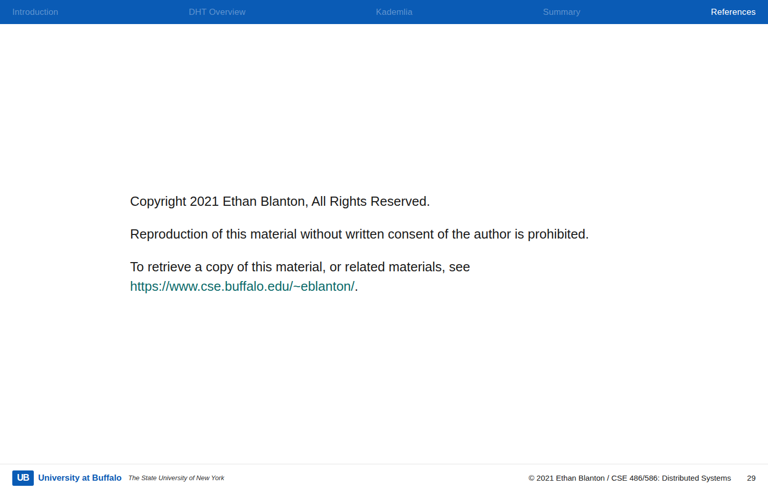Introduction DHT Overview Kademlia Summary References
Copyright 2021 Ethan Blanton, All Rights Reserved.
Reproduction of this material without written consent of the author is prohibited.
To retrieve a copy of this material, or related materials, see https://www.cse.buffalo.edu/~eblanton/.
UB University at Buffalo The State University of New York
© 2021 Ethan Blanton / CSE 486/586: Distributed Systems 29